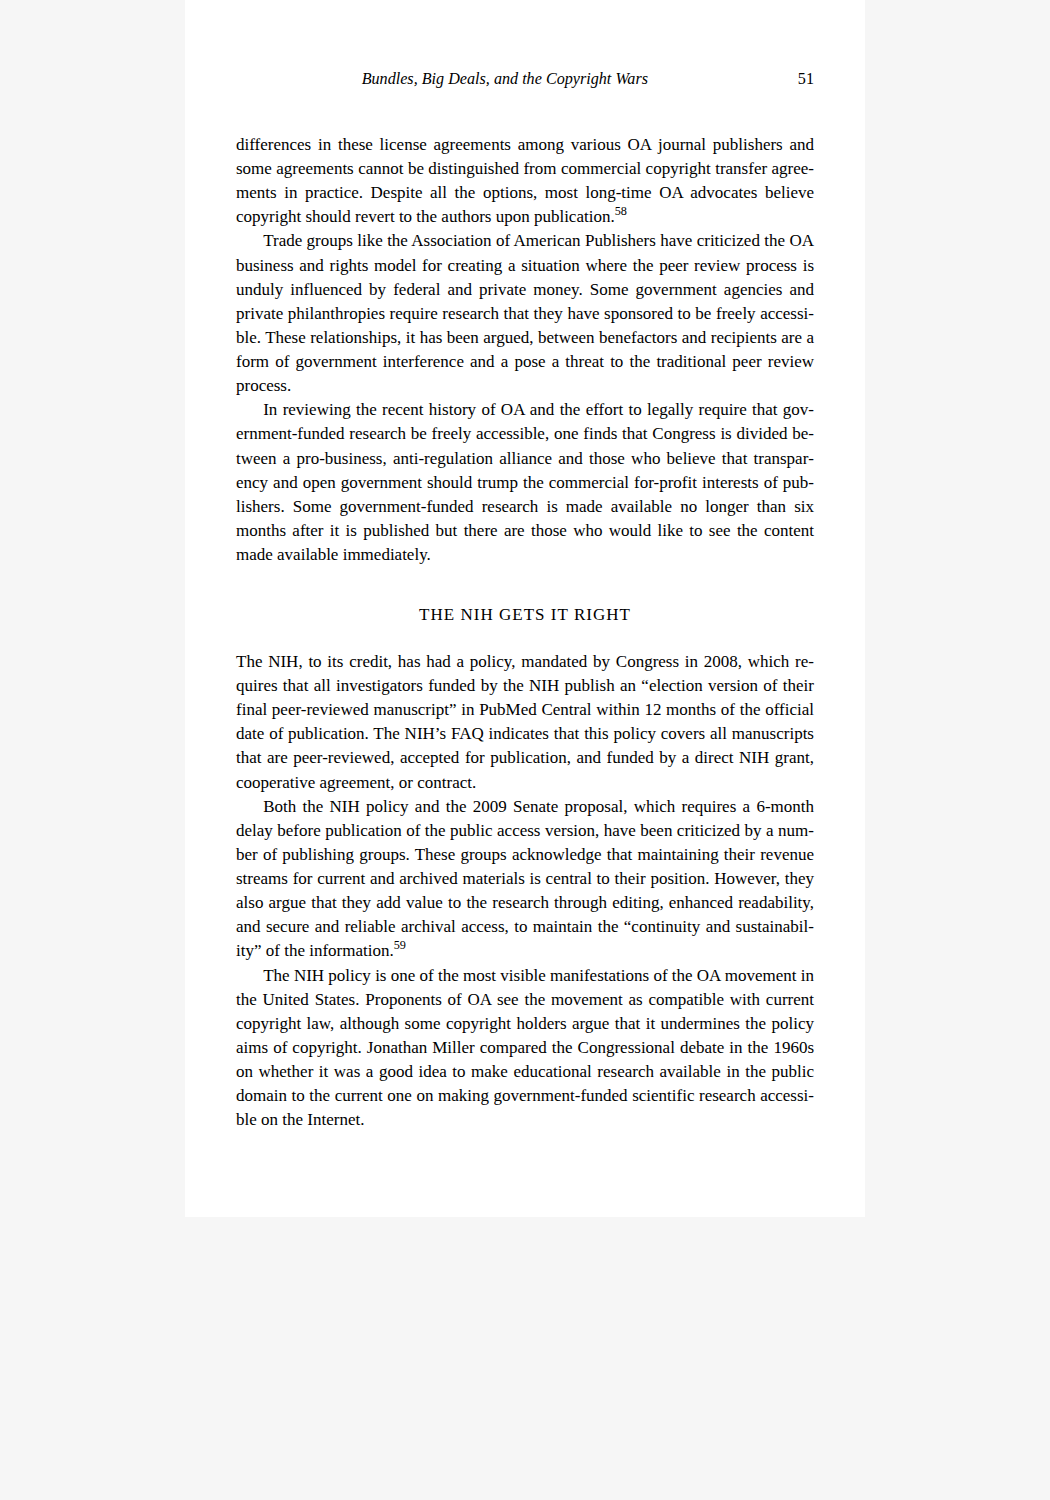Bundles, Big Deals, and the Copyright Wars 51
differences in these license agreements among various OA journal publishers and some agreements cannot be distinguished from commercial copyright transfer agreements in practice. Despite all the options, most long-time OA advocates believe copyright should revert to the authors upon publication.58
Trade groups like the Association of American Publishers have criticized the OA business and rights model for creating a situation where the peer review process is unduly influenced by federal and private money. Some government agencies and private philanthropies require research that they have sponsored to be freely accessible. These relationships, it has been argued, between benefactors and recipients are a form of government interference and a pose a threat to the traditional peer review process.
In reviewing the recent history of OA and the effort to legally require that government-funded research be freely accessible, one finds that Congress is divided between a pro-business, anti-regulation alliance and those who believe that transparency and open government should trump the commercial for-profit interests of publishers. Some government-funded research is made available no longer than six months after it is published but there are those who would like to see the content made available immediately.
The NIH Gets It Right
The NIH, to its credit, has had a policy, mandated by Congress in 2008, which requires that all investigators funded by the NIH publish an “election version of their final peer-reviewed manuscript” in PubMed Central within 12 months of the official date of publication. The NIH’s FAQ indicates that this policy covers all manuscripts that are peer-reviewed, accepted for publication, and funded by a direct NIH grant, cooperative agreement, or contract.
Both the NIH policy and the 2009 Senate proposal, which requires a 6-month delay before publication of the public access version, have been criticized by a number of publishing groups. These groups acknowledge that maintaining their revenue streams for current and archived materials is central to their position. However, they also argue that they add value to the research through editing, enhanced readability, and secure and reliable archival access, to maintain the “continuity and sustainability” of the information.59
The NIH policy is one of the most visible manifestations of the OA movement in the United States. Proponents of OA see the movement as compatible with current copyright law, although some copyright holders argue that it undermines the policy aims of copyright. Jonathan Miller compared the Congressional debate in the 1960s on whether it was a good idea to make educational research available in the public domain to the current one on making government-funded scientific research accessible on the Internet.